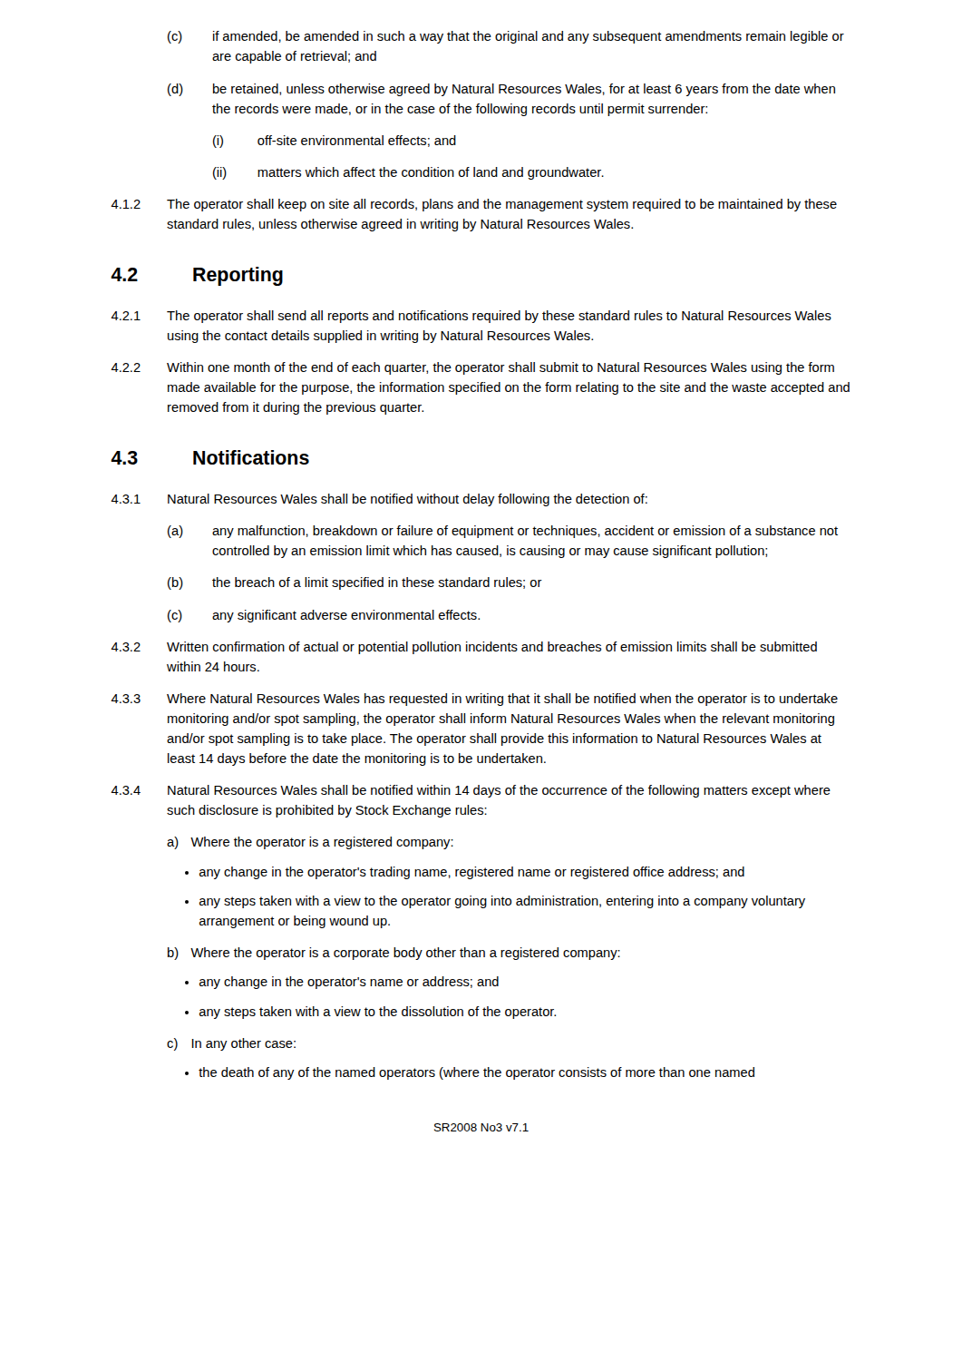(c)
if amended, be amended in such a way that the original and any subsequent amendments remain legible or are capable of retrieval; and
(d)
be retained, unless otherwise agreed by Natural Resources Wales, for at least 6 years from the date when the records were made, or in the case of the following records until permit surrender:
(i)
off-site environmental effects; and
(ii)
matters which affect the condition of land and groundwater.
4.1.2
The operator shall keep on site all records, plans and the management system required to be maintained by these standard rules, unless otherwise agreed in writing by Natural Resources Wales.
4.2 Reporting
4.2.1
The operator shall send all reports and notifications required by these standard rules to Natural Resources Wales using the contact details supplied in writing by Natural Resources Wales.
4.2.2
Within one month of the end of each quarter, the operator shall submit to Natural Resources Wales using the form made available for the purpose, the information specified on the form relating to the site and the waste accepted and removed from it during the previous quarter.
4.3 Notifications
4.3.1
Natural Resources Wales shall be notified without delay following the detection of:
(a)
any malfunction, breakdown or failure of equipment or techniques, accident or emission of a substance not controlled by an emission limit which has caused, is causing or may cause significant pollution;
(b)
the breach of a limit specified in these standard rules; or
(c)
any significant adverse environmental effects.
4.3.2
Written confirmation of actual or potential pollution incidents and breaches of emission limits shall be submitted within 24 hours.
4.3.3
Where Natural Resources Wales has requested in writing that it shall be notified when the operator is to undertake monitoring and/or spot sampling, the operator shall inform Natural Resources Wales when the relevant monitoring and/or spot sampling is to take place. The operator shall provide this information to Natural Resources Wales at least 14 days before the date the monitoring is to be undertaken.
4.3.4
Natural Resources Wales shall be notified within 14 days of the occurrence of the following matters except where such disclosure is prohibited by Stock Exchange rules:
a)
Where the operator is a registered company:
any change in the operator's trading name, registered name or registered office address; and
any steps taken with a view to the operator going into administration, entering into a company voluntary arrangement or being wound up.
b)
Where the operator is a corporate body other than a registered company:
any change in the operator's name or address; and
any steps taken with a view to the dissolution of the operator.
c)
In any other case:
the death of any of the named operators (where the operator consists of more than one named
SR2008 No3 v7.1